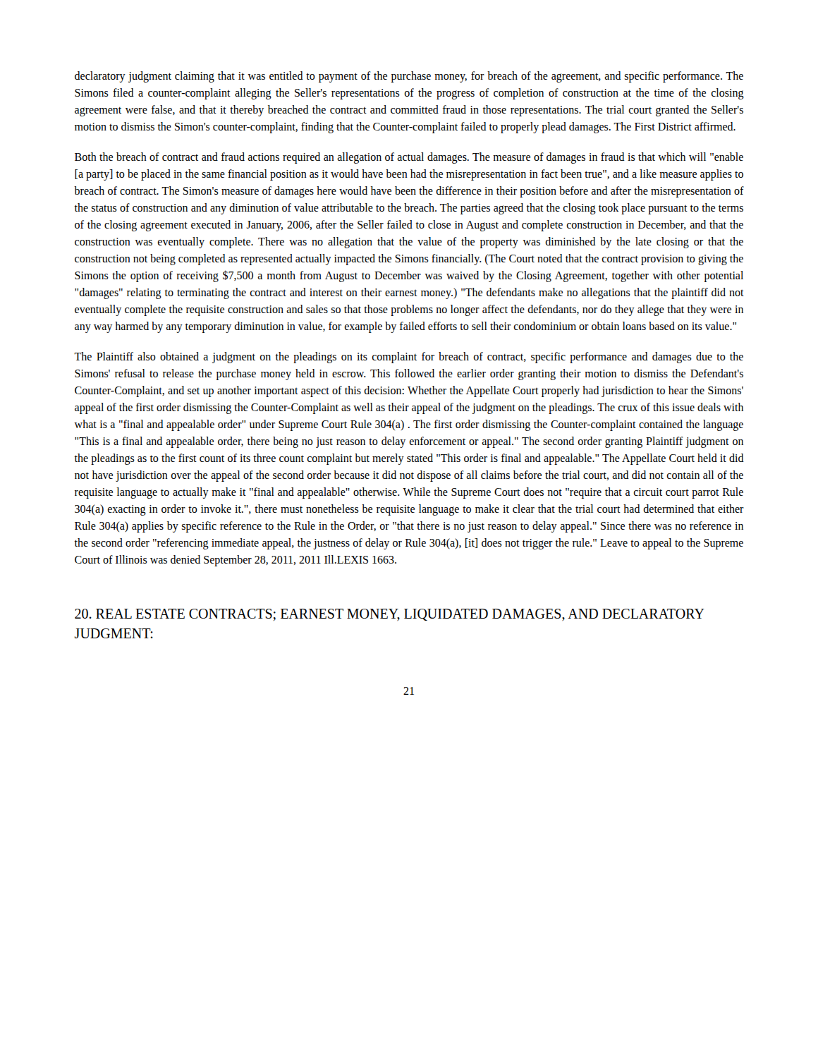declaratory judgment claiming that it was entitled to payment of the purchase money, for breach of the agreement, and specific performance. The Simons filed a counter-complaint alleging the Seller's representations of the progress of completion of construction at the time of the closing agreement were false, and that it thereby breached the contract and committed fraud in those representations. The trial court granted the Seller's motion to dismiss the Simon's counter-complaint, finding that the Counter-complaint failed to properly plead damages. The First District affirmed.
Both the breach of contract and fraud actions required an allegation of actual damages. The measure of damages in fraud is that which will "enable [a party] to be placed in the same financial position as it would have been had the misrepresentation in fact been true", and a like measure applies to breach of contract. The Simon's measure of damages here would have been the difference in their position before and after the misrepresentation of the status of construction and any diminution of value attributable to the breach. The parties agreed that the closing took place pursuant to the terms of the closing agreement executed in January, 2006, after the Seller failed to close in August and complete construction in December, and that the construction was eventually complete. There was no allegation that the value of the property was diminished by the late closing or that the construction not being completed as represented actually impacted the Simons financially. (The Court noted that the contract provision to giving the Simons the option of receiving $7,500 a month from August to December was waived by the Closing Agreement, together with other potential "damages" relating to terminating the contract and interest on their earnest money.) "The defendants make no allegations that the plaintiff did not eventually complete the requisite construction and sales so that those problems no longer affect the defendants, nor do they allege that they were in any way harmed by any temporary diminution in value, for example by failed efforts to sell their condominium or obtain loans based on its value."
The Plaintiff also obtained a judgment on the pleadings on its complaint for breach of contract, specific performance and damages due to the Simons' refusal to release the purchase money held in escrow. This followed the earlier order granting their motion to dismiss the Defendant's Counter-Complaint, and set up another important aspect of this decision: Whether the Appellate Court properly had jurisdiction to hear the Simons' appeal of the first order dismissing the Counter-Complaint as well as their appeal of the judgment on the pleadings. The crux of this issue deals with what is a "final and appealable order" under Supreme Court Rule 304(a) . The first order dismissing the Counter-complaint contained the language "This is a final and appealable order, there being no just reason to delay enforcement or appeal." The second order granting Plaintiff judgment on the pleadings as to the first count of its three count complaint but merely stated "This order is final and appealable." The Appellate Court held it did not have jurisdiction over the appeal of the second order because it did not dispose of all claims before the trial court, and did not contain all of the requisite language to actually make it "final and appealable" otherwise. While the Supreme Court does not "require that a circuit court parrot Rule 304(a) exacting in order to invoke it.", there must nonetheless be requisite language to make it clear that the trial court had determined that either Rule 304(a) applies by specific reference to the Rule in the Order, or "that there is no just reason to delay appeal." Since there was no reference in the second order "referencing immediate appeal, the justness of delay or Rule 304(a), [it] does not trigger the rule." Leave to appeal to the Supreme Court of Illinois was denied September 28, 2011, 2011 Ill.LEXIS 1663.
20. REAL ESTATE CONTRACTS; EARNEST MONEY, LIQUIDATED DAMAGES, AND DECLARATORY JUDGMENT:
21